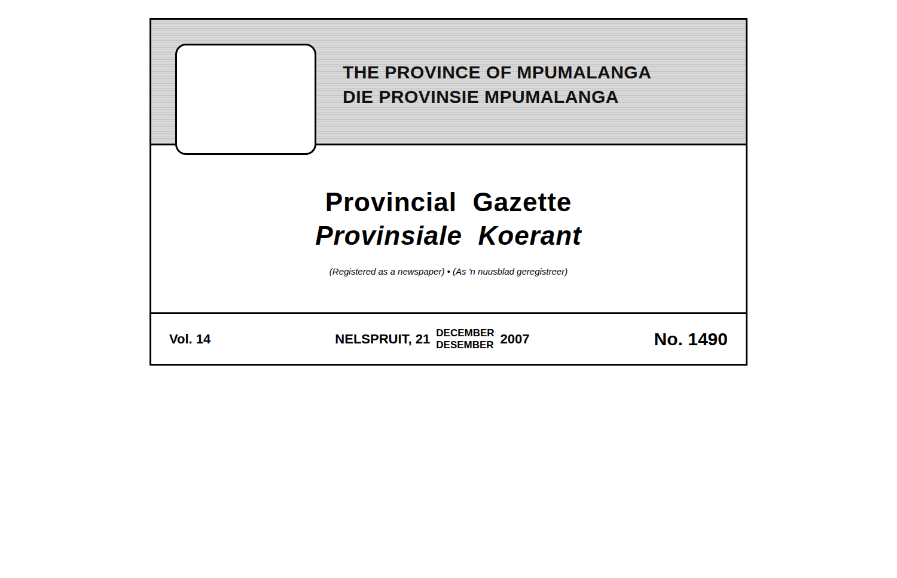The Province of Mpumalanga
Die Provinsie Mpumalanga
Provincial Gazette
Provinsiale Koerant
(Registered as a newspaper) • (As 'n nuusblad geregistreer)
Vol. 14
NELSPRUIT, 21 DECEMBER DESEMBER 2007
No. 1490